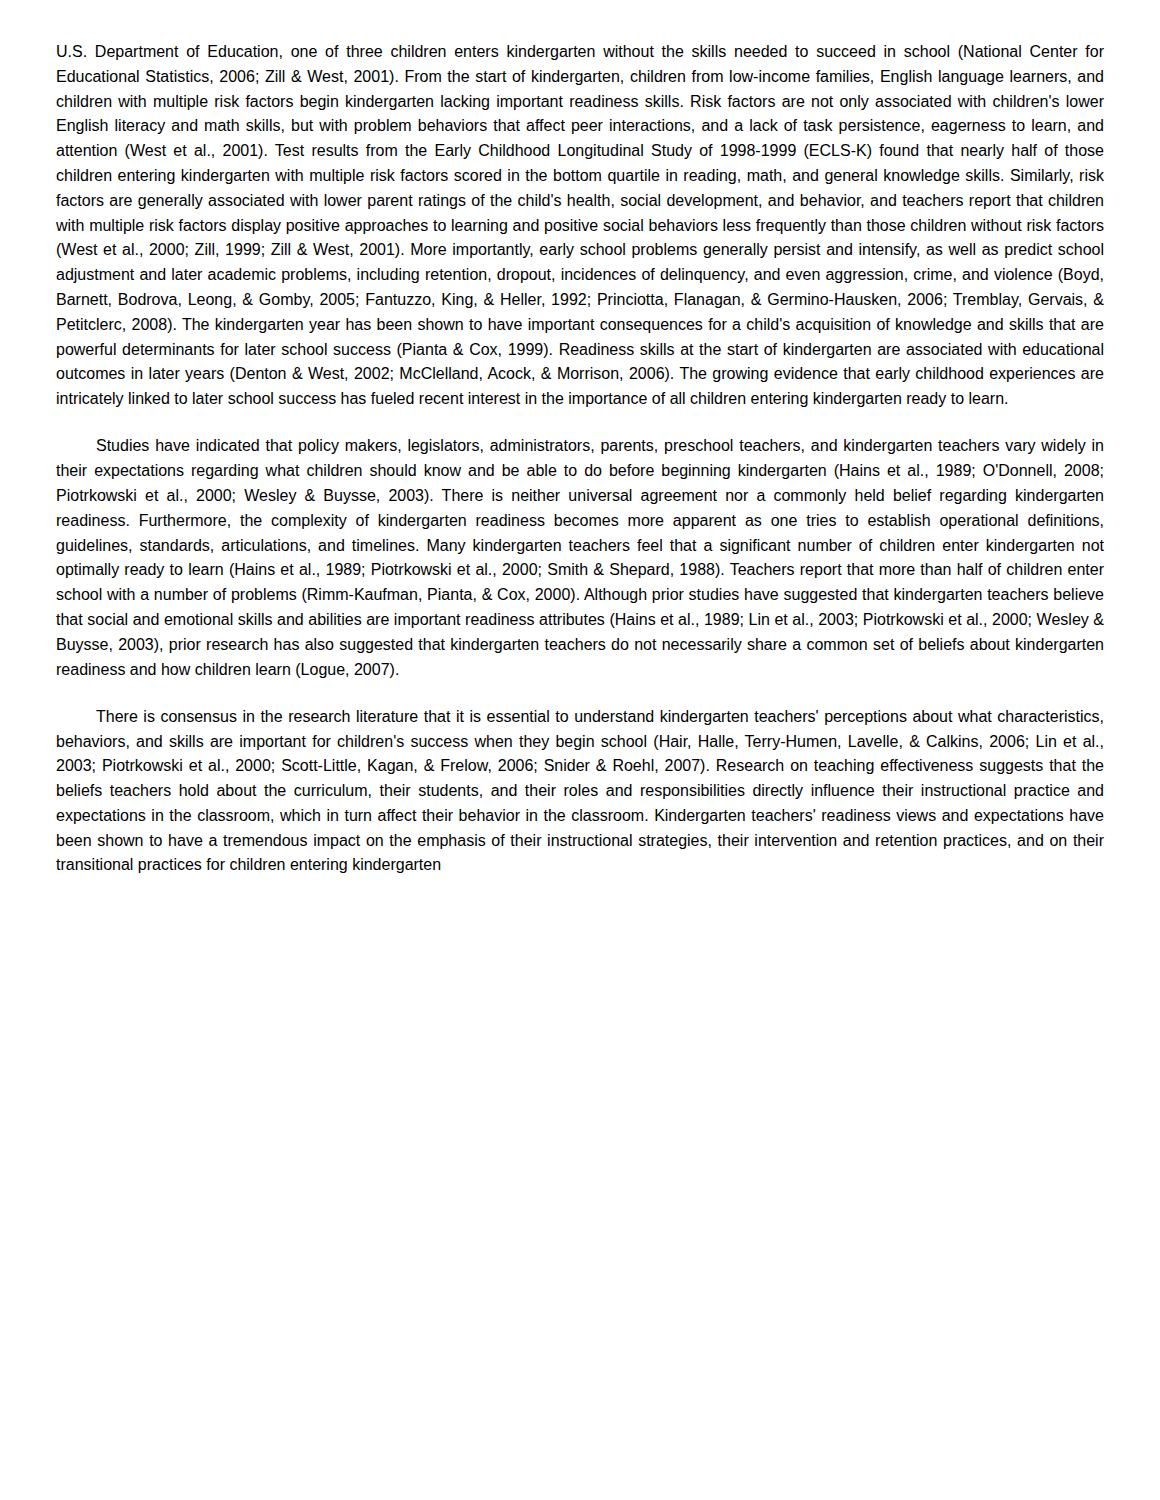U.S. Department of Education, one of three children enters kindergarten without the skills needed to succeed in school (National Center for Educational Statistics, 2006; Zill & West, 2001). From the start of kindergarten, children from low-income families, English language learners, and children with multiple risk factors begin kindergarten lacking important readiness skills. Risk factors are not only associated with children's lower English literacy and math skills, but with problem behaviors that affect peer interactions, and a lack of task persistence, eagerness to learn, and attention (West et al., 2001). Test results from the Early Childhood Longitudinal Study of 1998-1999 (ECLS-K) found that nearly half of those children entering kindergarten with multiple risk factors scored in the bottom quartile in reading, math, and general knowledge skills. Similarly, risk factors are generally associated with lower parent ratings of the child's health, social development, and behavior, and teachers report that children with multiple risk factors display positive approaches to learning and positive social behaviors less frequently than those children without risk factors (West et al., 2000; Zill, 1999; Zill & West, 2001). More importantly, early school problems generally persist and intensify, as well as predict school adjustment and later academic problems, including retention, dropout, incidences of delinquency, and even aggression, crime, and violence (Boyd, Barnett, Bodrova, Leong, & Gomby, 2005; Fantuzzo, King, & Heller, 1992; Princiotta, Flanagan, & Germino-Hausken, 2006; Tremblay, Gervais, & Petitclerc, 2008). The kindergarten year has been shown to have important consequences for a child's acquisition of knowledge and skills that are powerful determinants for later school success (Pianta & Cox, 1999). Readiness skills at the start of kindergarten are associated with educational outcomes in later years (Denton & West, 2002; McClelland, Acock, & Morrison, 2006). The growing evidence that early childhood experiences are intricately linked to later school success has fueled recent interest in the importance of all children entering kindergarten ready to learn.
Studies have indicated that policy makers, legislators, administrators, parents, preschool teachers, and kindergarten teachers vary widely in their expectations regarding what children should know and be able to do before beginning kindergarten (Hains et al., 1989; O'Donnell, 2008; Piotrkowski et al., 2000; Wesley & Buysse, 2003). There is neither universal agreement nor a commonly held belief regarding kindergarten readiness. Furthermore, the complexity of kindergarten readiness becomes more apparent as one tries to establish operational definitions, guidelines, standards, articulations, and timelines. Many kindergarten teachers feel that a significant number of children enter kindergarten not optimally ready to learn (Hains et al., 1989; Piotrkowski et al., 2000; Smith & Shepard, 1988). Teachers report that more than half of children enter school with a number of problems (Rimm-Kaufman, Pianta, & Cox, 2000). Although prior studies have suggested that kindergarten teachers believe that social and emotional skills and abilities are important readiness attributes (Hains et al., 1989; Lin et al., 2003; Piotrkowski et al., 2000; Wesley & Buysse, 2003), prior research has also suggested that kindergarten teachers do not necessarily share a common set of beliefs about kindergarten readiness and how children learn (Logue, 2007).
There is consensus in the research literature that it is essential to understand kindergarten teachers' perceptions about what characteristics, behaviors, and skills are important for children's success when they begin school (Hair, Halle, Terry-Humen, Lavelle, & Calkins, 2006; Lin et al., 2003; Piotrkowski et al., 2000; Scott-Little, Kagan, & Frelow, 2006; Snider & Roehl, 2007). Research on teaching effectiveness suggests that the beliefs teachers hold about the curriculum, their students, and their roles and responsibilities directly influence their instructional practice and expectations in the classroom, which in turn affect their behavior in the classroom. Kindergarten teachers' readiness views and expectations have been shown to have a tremendous impact on the emphasis of their instructional strategies, their intervention and retention practices, and on their transitional practices for children entering kindergarten